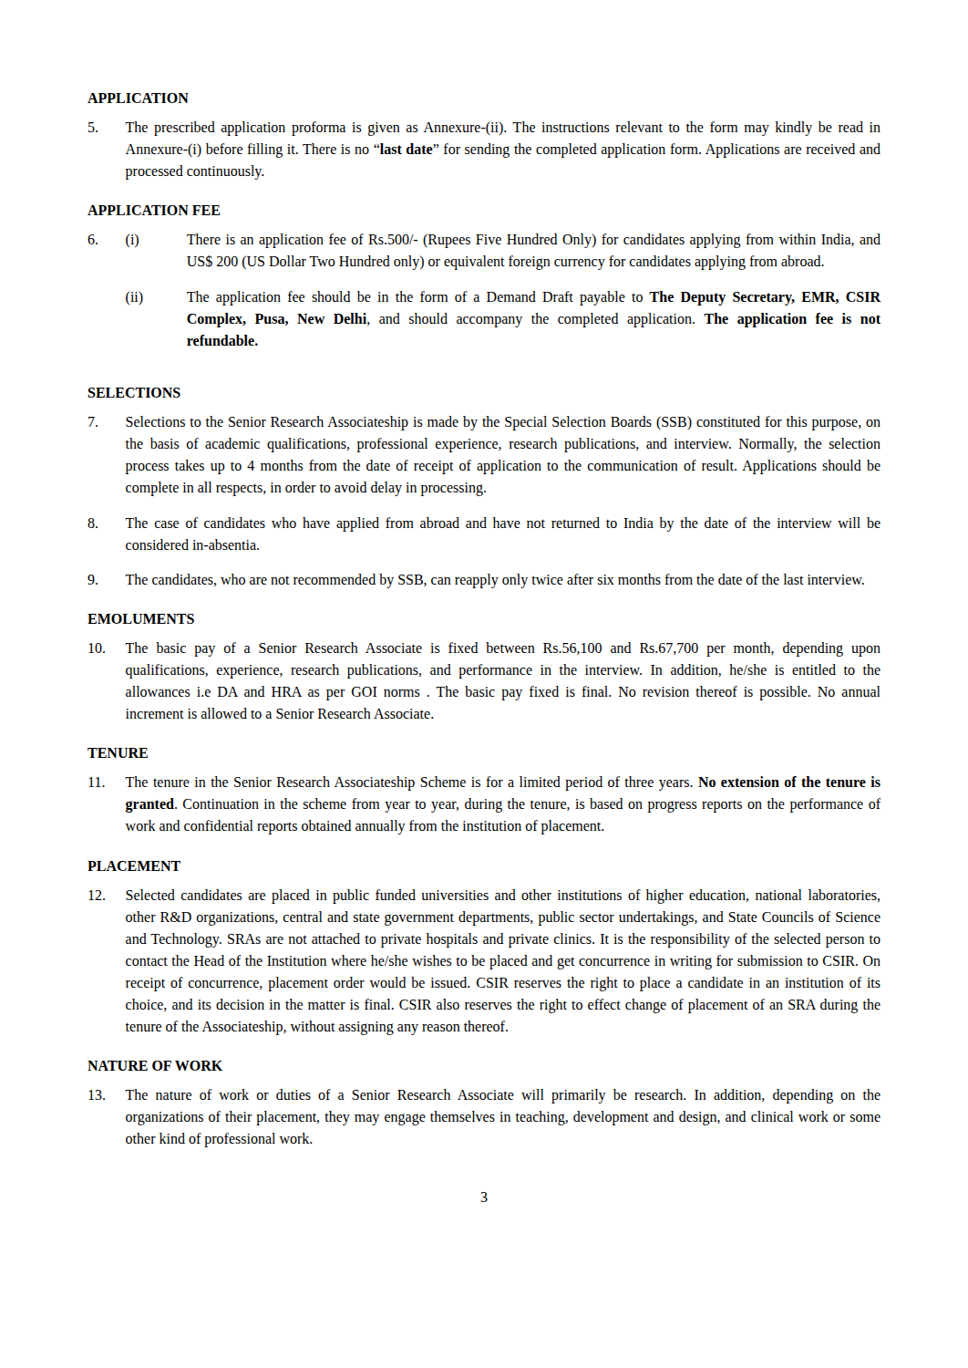Application
5.
The prescribed application proforma is given as Annexure-(ii). The instructions relevant to the form may kindly be read in Annexure-(i) before filling it. There is no “last date” for sending the completed application form. Applications are received and processed continuously.
Application Fee
6.
(i)
There is an application fee of Rs.500/- (Rupees Five Hundred Only) for candidates applying from within India, and US$ 200 (US Dollar Two Hundred only) or equivalent foreign currency for candidates applying from abroad.
(ii)
The application fee should be in the form of a Demand Draft payable to The Deputy Secretary, EMR, CSIR Complex, Pusa, New Delhi, and should accompany the completed application. The application fee is not refundable.
Selections
7.
Selections to the Senior Research Associateship is made by the Special Selection Boards (SSB) constituted for this purpose, on the basis of academic qualifications, professional experience, research publications, and interview. Normally, the selection process takes up to 4 months from the date of receipt of application to the communication of result. Applications should be complete in all respects, in order to avoid delay in processing.
8.
The case of candidates who have applied from abroad and have not returned to India by the date of the interview will be considered in-absentia.
9.
The candidates, who are not recommended by SSB, can reapply only twice after six months from the date of the last interview.
Emoluments
10.
The basic pay of a Senior Research Associate is fixed between Rs.56,100 and Rs.67,700 per month, depending upon qualifications, experience, research publications, and performance in the interview. In addition, he/she is entitled to the allowances i.e DA and HRA as per GOI norms . The basic pay fixed is final. No revision thereof is possible. No annual increment is allowed to a Senior Research Associate.
Tenure
11.
The tenure in the Senior Research Associateship Scheme is for a limited period of three years. No extension of the tenure is granted. Continuation in the scheme from year to year, during the tenure, is based on progress reports on the performance of work and confidential reports obtained annually from the institution of placement.
Placement
12.
Selected candidates are placed in public funded universities and other institutions of higher education, national laboratories, other R&D organizations, central and state government departments, public sector undertakings, and State Councils of Science and Technology. SRAs are not attached to private hospitals and private clinics. It is the responsibility of the selected person to contact the Head of the Institution where he/she wishes to be placed and get concurrence in writing for submission to CSIR. On receipt of concurrence, placement order would be issued. CSIR reserves the right to place a candidate in an institution of its choice, and its decision in the matter is final. CSIR also reserves the right to effect change of placement of an SRA during the tenure of the Associateship, without assigning any reason thereof.
Nature of Work
13.
The nature of work or duties of a Senior Research Associate will primarily be research. In addition, depending on the organizations of their placement, they may engage themselves in teaching, development and design, and clinical work or some other kind of professional work.
3